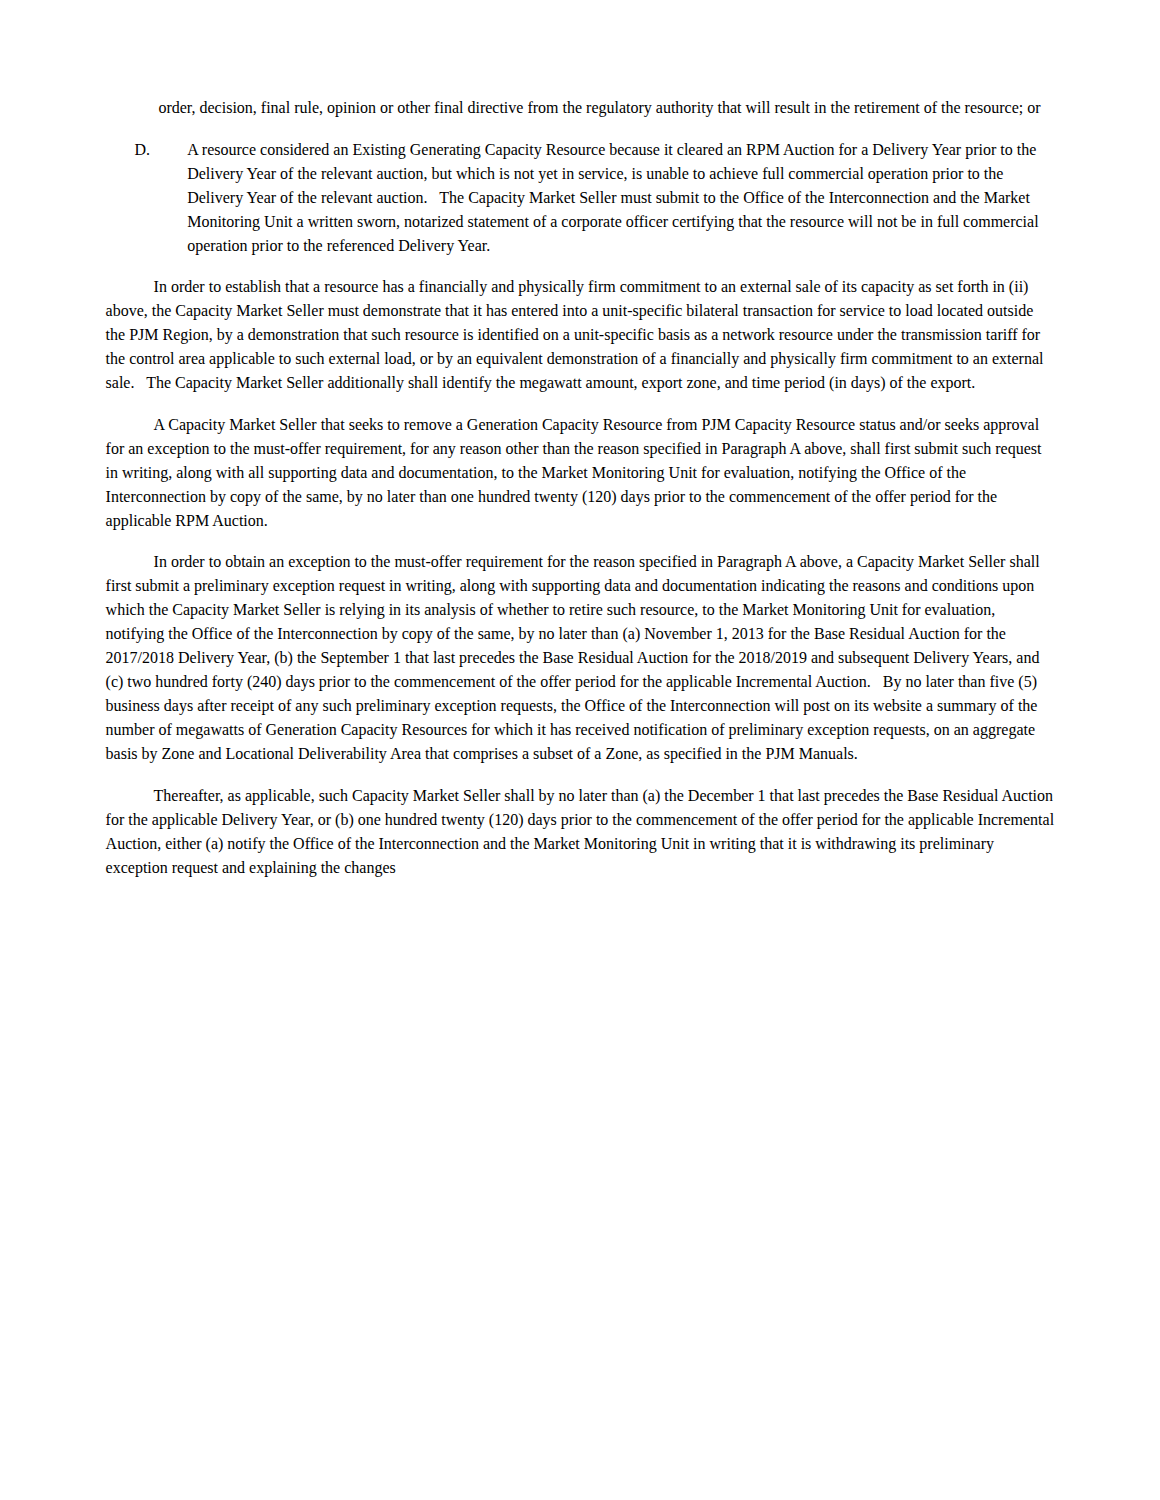order, decision, final rule, opinion or other final directive from the regulatory authority that will result in the retirement of the resource; or
D.
A resource considered an Existing Generating Capacity Resource because it cleared an RPM Auction for a Delivery Year prior to the Delivery Year of the relevant auction, but which is not yet in service, is unable to achieve full commercial operation prior to the Delivery Year of the relevant auction. The Capacity Market Seller must submit to the Office of the Interconnection and the Market Monitoring Unit a written sworn, notarized statement of a corporate officer certifying that the resource will not be in full commercial operation prior to the referenced Delivery Year.
In order to establish that a resource has a financially and physically firm commitment to an external sale of its capacity as set forth in (ii) above, the Capacity Market Seller must demonstrate that it has entered into a unit-specific bilateral transaction for service to load located outside the PJM Region, by a demonstration that such resource is identified on a unit-specific basis as a network resource under the transmission tariff for the control area applicable to such external load, or by an equivalent demonstration of a financially and physically firm commitment to an external sale. The Capacity Market Seller additionally shall identify the megawatt amount, export zone, and time period (in days) of the export.
A Capacity Market Seller that seeks to remove a Generation Capacity Resource from PJM Capacity Resource status and/or seeks approval for an exception to the must-offer requirement, for any reason other than the reason specified in Paragraph A above, shall first submit such request in writing, along with all supporting data and documentation, to the Market Monitoring Unit for evaluation, notifying the Office of the Interconnection by copy of the same, by no later than one hundred twenty (120) days prior to the commencement of the offer period for the applicable RPM Auction.
In order to obtain an exception to the must-offer requirement for the reason specified in Paragraph A above, a Capacity Market Seller shall first submit a preliminary exception request in writing, along with supporting data and documentation indicating the reasons and conditions upon which the Capacity Market Seller is relying in its analysis of whether to retire such resource, to the Market Monitoring Unit for evaluation, notifying the Office of the Interconnection by copy of the same, by no later than (a) November 1, 2013 for the Base Residual Auction for the 2017/2018 Delivery Year, (b) the September 1 that last precedes the Base Residual Auction for the 2018/2019 and subsequent Delivery Years, and (c) two hundred forty (240) days prior to the commencement of the offer period for the applicable Incremental Auction. By no later than five (5) business days after receipt of any such preliminary exception requests, the Office of the Interconnection will post on its website a summary of the number of megawatts of Generation Capacity Resources for which it has received notification of preliminary exception requests, on an aggregate basis by Zone and Locational Deliverability Area that comprises a subset of a Zone, as specified in the PJM Manuals.
Thereafter, as applicable, such Capacity Market Seller shall by no later than (a) the December 1 that last precedes the Base Residual Auction for the applicable Delivery Year, or (b) one hundred twenty (120) days prior to the commencement of the offer period for the applicable Incremental Auction, either (a) notify the Office of the Interconnection and the Market Monitoring Unit in writing that it is withdrawing its preliminary exception request and explaining the changes